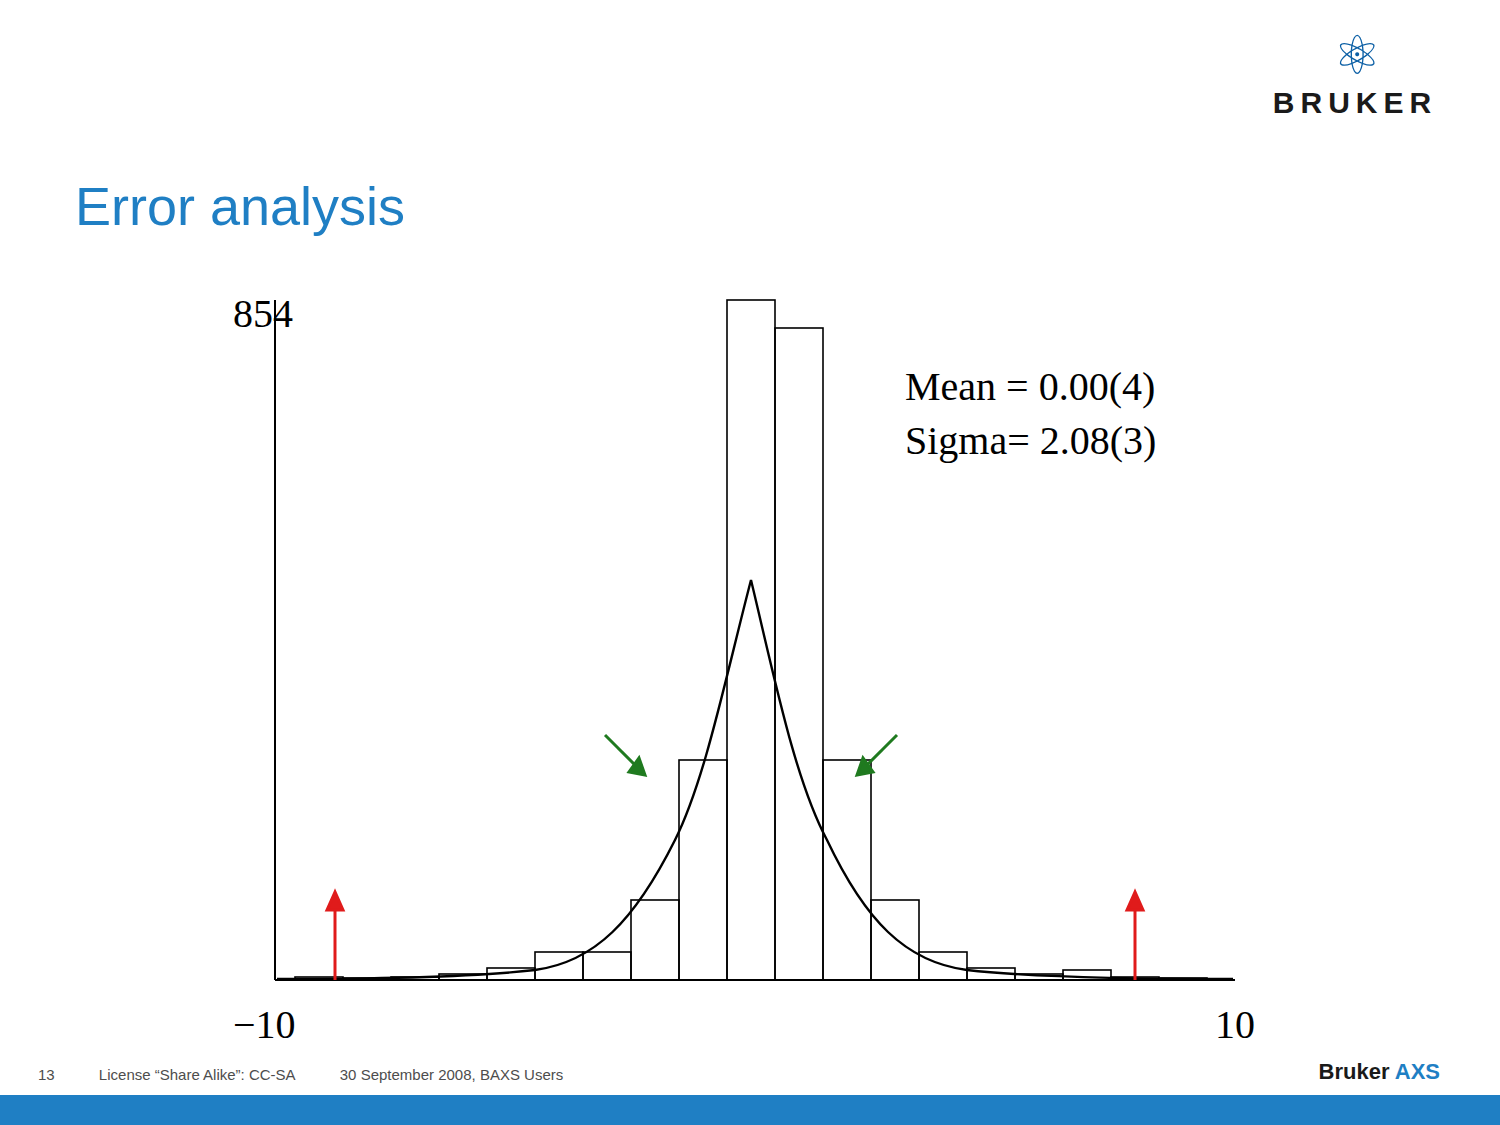⚛
BRUKER
Error analysis
854
Mean = 0.00(4)
Sigma= 2.08(3)
−10
10
13 License “Share Alike”: CC-SA 30 September 2008, BAXS Users
Bruker AXS